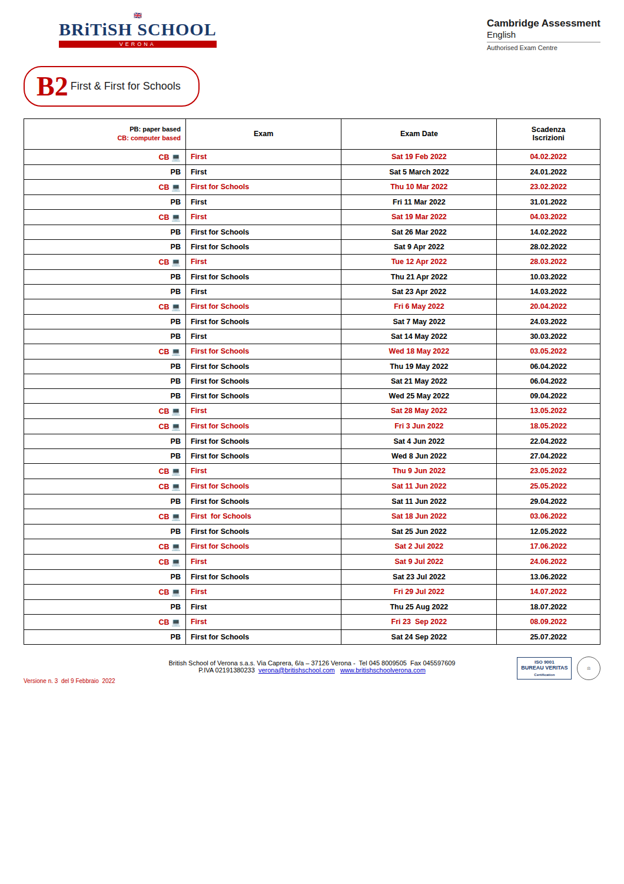🇬🇧
BRiTiSH SCHOOL
VERONA
Cambridge Assessment
English
Authorised Exam Centre
B2 First & First for Schools
| PB: paper based CB: computer based | Exam | Exam Date | Scadenza Iscrizioni |
| --- | --- | --- | --- |
| CB 💻 | First | Sat 19 Feb 2022 | 04.02.2022 |
| PB | First | Sat 5 March 2022 | 24.01.2022 |
| CB 💻 | First for Schools | Thu 10 Mar 2022 | 23.02.2022 |
| PB | First | Fri 11 Mar 2022 | 31.01.2022 |
| CB 💻 | First | Sat 19 Mar 2022 | 04.03.2022 |
| PB | First for Schools | Sat 26 Mar 2022 | 14.02.2022 |
| PB | First for Schools | Sat 9 Apr 2022 | 28.02.2022 |
| CB 💻 | First | Tue 12 Apr 2022 | 28.03.2022 |
| PB | First for Schools | Thu 21 Apr 2022 | 10.03.2022 |
| PB | First | Sat 23 Apr 2022 | 14.03.2022 |
| CB 💻 | First for Schools | Fri 6 May 2022 | 20.04.2022 |
| PB | First for Schools | Sat 7 May 2022 | 24.03.2022 |
| PB | First | Sat 14 May 2022 | 30.03.2022 |
| CB 💻 | First for Schools | Wed 18 May 2022 | 03.05.2022 |
| PB | First for Schools | Thu 19 May 2022 | 06.04.2022 |
| PB | First for Schools | Sat 21 May 2022 | 06.04.2022 |
| PB | First for Schools | Wed 25 May 2022 | 09.04.2022 |
| CB 💻 | First | Sat 28 May 2022 | 13.05.2022 |
| CB 💻 | First for Schools | Fri 3 Jun 2022 | 18.05.2022 |
| PB | First for Schools | Sat 4 Jun 2022 | 22.04.2022 |
| PB | First for Schools | Wed 8 Jun 2022 | 27.04.2022 |
| CB 💻 | First | Thu 9 Jun 2022 | 23.05.2022 |
| CB 💻 | First for Schools | Sat 11 Jun 2022 | 25.05.2022 |
| PB | First for Schools | Sat 11 Jun 2022 | 29.04.2022 |
| CB 💻 | First for Schools | Sat 18 Jun 2022 | 03.06.2022 |
| PB | First for Schools | Sat 25 Jun 2022 | 12.05.2022 |
| CB 💻 | First for Schools | Sat 2 Jul 2022 | 17.06.2022 |
| CB 💻 | First | Sat 9 Jul 2022 | 24.06.2022 |
| PB | First for Schools | Sat 23 Jul 2022 | 13.06.2022 |
| CB 💻 | First | Fri 29 Jul 2022 | 14.07.2022 |
| PB | First | Thu 25 Aug 2022 | 18.07.2022 |
| CB 💻 | First | Fri 23 Sep 2022 | 08.09.2022 |
| PB | First for Schools | Sat 24 Sep 2022 | 25.07.2022 |
British School of Verona s.a.s. Via Caprera, 6/a – 37126 Verona - Tel 045 8009505 Fax 045597609
P.IVA 02191380233 verona@britishschool.com www.britishschoolverona.com
Versione n. 3 del 9 Febbraio 2022
ISO 9001
BUREAU VERITAS
Certification ⚖